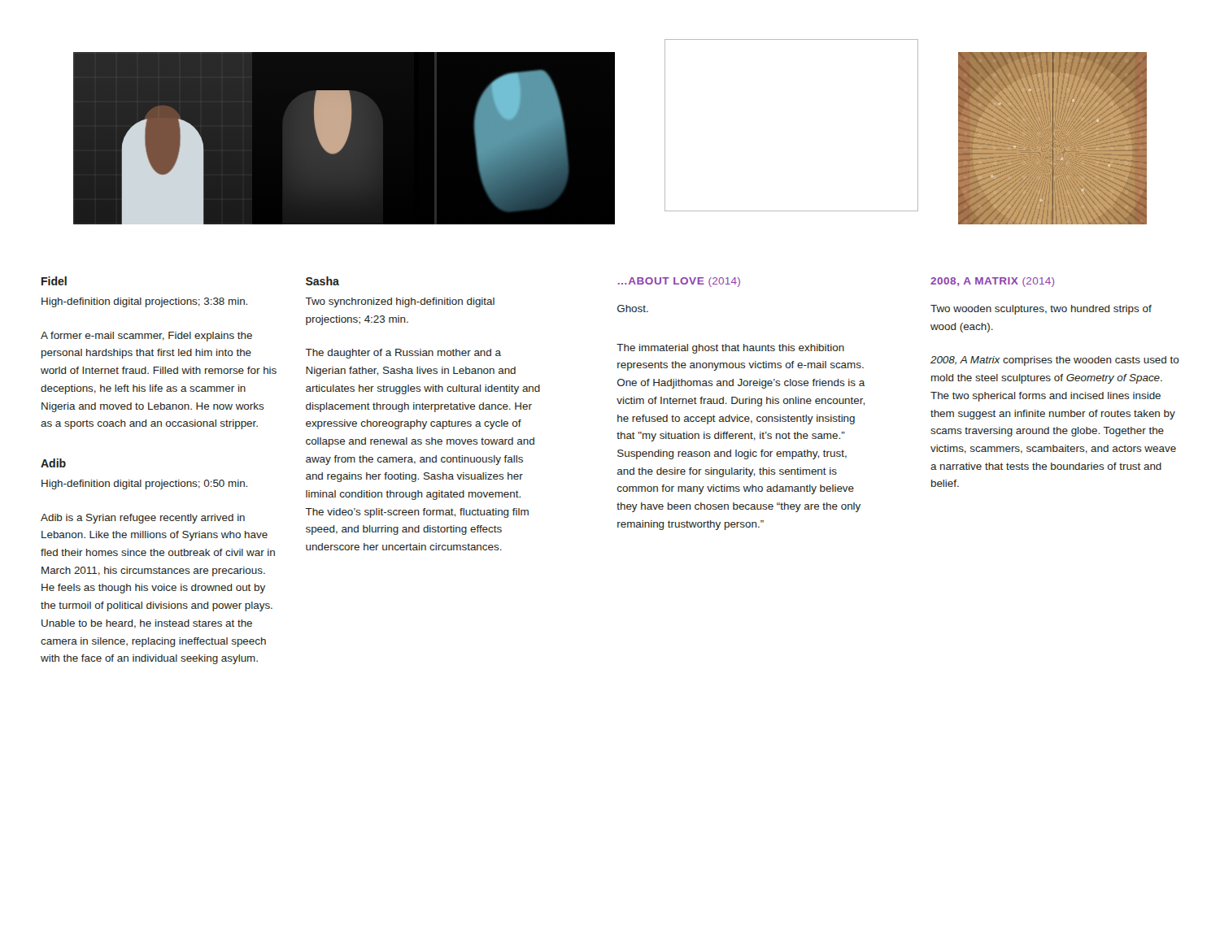Fidel
High-definition digital projections; 3:38 min.
A former e-mail scammer, Fidel explains the personal hardships that first led him into the world of Internet fraud. Filled with remorse for his deceptions, he left his life as a scammer in Nigeria and moved to Lebanon. He now works as a sports coach and an occasional stripper.
Adib
High-definition digital projections; 0:50 min.
Adib is a Syrian refugee recently arrived in Lebanon. Like the millions of Syrians who have fled their homes since the outbreak of civil war in March 2011, his circumstances are precarious. He feels as though his voice is drowned out by the turmoil of political divisions and power plays. Unable to be heard, he instead stares at the camera in silence, replacing ineffectual speech with the face of an individual seeking asylum.
Sasha
Two synchronized high-definition digital projections; 4:23 min.
The daughter of a Russian mother and a Nigerian father, Sasha lives in Lebanon and articulates her struggles with cultural identity and displacement through interpretative dance. Her expressive choreography captures a cycle of collapse and renewal as she moves toward and away from the camera, and continuously falls and regains her footing. Sasha visualizes her liminal condition through agitated movement. The video’s split-screen format, fluctuating film speed, and blurring and distorting effects underscore her uncertain circumstances.
…About Love (2014)
Ghost.
The immaterial ghost that haunts this exhibition represents the anonymous victims of e-mail scams. One of Hadjithomas and Joreige’s close friends is a victim of Internet fraud. During his online encounter, he refused to accept advice, consistently insisting that "my situation is different, it’s not the same.” Suspending reason and logic for empathy, trust, and the desire for singularity, this sentiment is common for many victims who adamantly believe they have been chosen because “they are the only remaining trustworthy person.”
2008, A Matrix (2014)
Two wooden sculptures, two hundred strips of wood (each).
2008, A Matrix comprises the wooden casts used to mold the steel sculptures of Geometry of Space. The two spherical forms and incised lines inside them suggest an infinite number of routes taken by scams traversing around the globe. Together the victims, scammers, scambaiters, and actors weave a narrative that tests the boundaries of trust and belief.